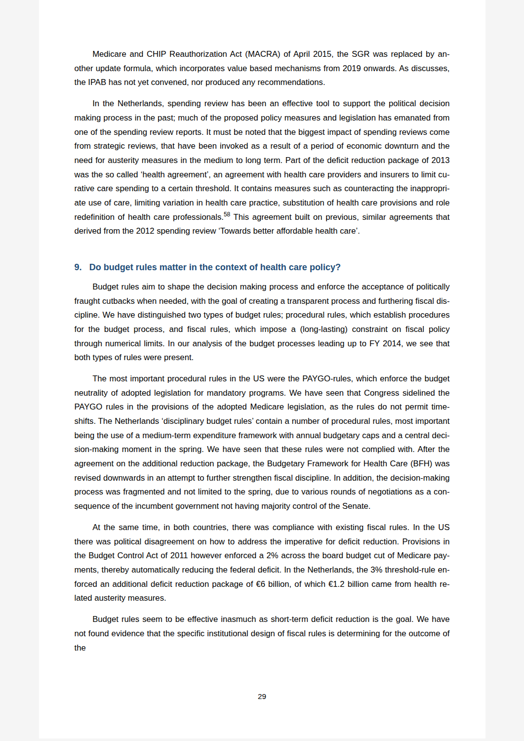Medicare and CHIP Reauthorization Act (MACRA) of April 2015, the SGR was replaced by another update formula, which incorporates value based mechanisms from 2019 onwards. As discusses, the IPAB has not yet convened, nor produced any recommendations.
In the Netherlands, spending review has been an effective tool to support the political decision making process in the past; much of the proposed policy measures and legislation has emanated from one of the spending review reports. It must be noted that the biggest impact of spending reviews come from strategic reviews, that have been invoked as a result of a period of economic downturn and the need for austerity measures in the medium to long term. Part of the deficit reduction package of 2013 was the so called ‘health agreement’, an agreement with health care providers and insurers to limit curative care spending to a certain threshold. It contains measures such as counteracting the inappropriate use of care, limiting variation in health care practice, substitution of health care provisions and role redefinition of health care professionals.58 This agreement built on previous, similar agreements that derived from the 2012 spending review ‘Towards better affordable health care’.
9. Do budget rules matter in the context of health care policy?
Budget rules aim to shape the decision making process and enforce the acceptance of politically fraught cutbacks when needed, with the goal of creating a transparent process and furthering fiscal discipline. We have distinguished two types of budget rules; procedural rules, which establish procedures for the budget process, and fiscal rules, which impose a (long-lasting) constraint on fiscal policy through numerical limits. In our analysis of the budget processes leading up to FY 2014, we see that both types of rules were present.
The most important procedural rules in the US were the PAYGO-rules, which enforce the budget neutrality of adopted legislation for mandatory programs. We have seen that Congress sidelined the PAYGO rules in the provisions of the adopted Medicare legislation, as the rules do not permit time-shifts. The Netherlands ‘disciplinary budget rules’ contain a number of procedural rules, most important being the use of a medium-term expenditure framework with annual budgetary caps and a central decision-making moment in the spring. We have seen that these rules were not complied with. After the agreement on the additional reduction package, the Budgetary Framework for Health Care (BFH) was revised downwards in an attempt to further strengthen fiscal discipline. In addition, the decision-making process was fragmented and not limited to the spring, due to various rounds of negotiations as a consequence of the incumbent government not having majority control of the Senate.
At the same time, in both countries, there was compliance with existing fiscal rules. In the US there was political disagreement on how to address the imperative for deficit reduction. Provisions in the Budget Control Act of 2011 however enforced a 2% across the board budget cut of Medicare payments, thereby automatically reducing the federal deficit. In the Netherlands, the 3% threshold-rule enforced an additional deficit reduction package of €6 billion, of which €1.2 billion came from health related austerity measures.
Budget rules seem to be effective inasmuch as short-term deficit reduction is the goal. We have not found evidence that the specific institutional design of fiscal rules is determining for the outcome of the
29